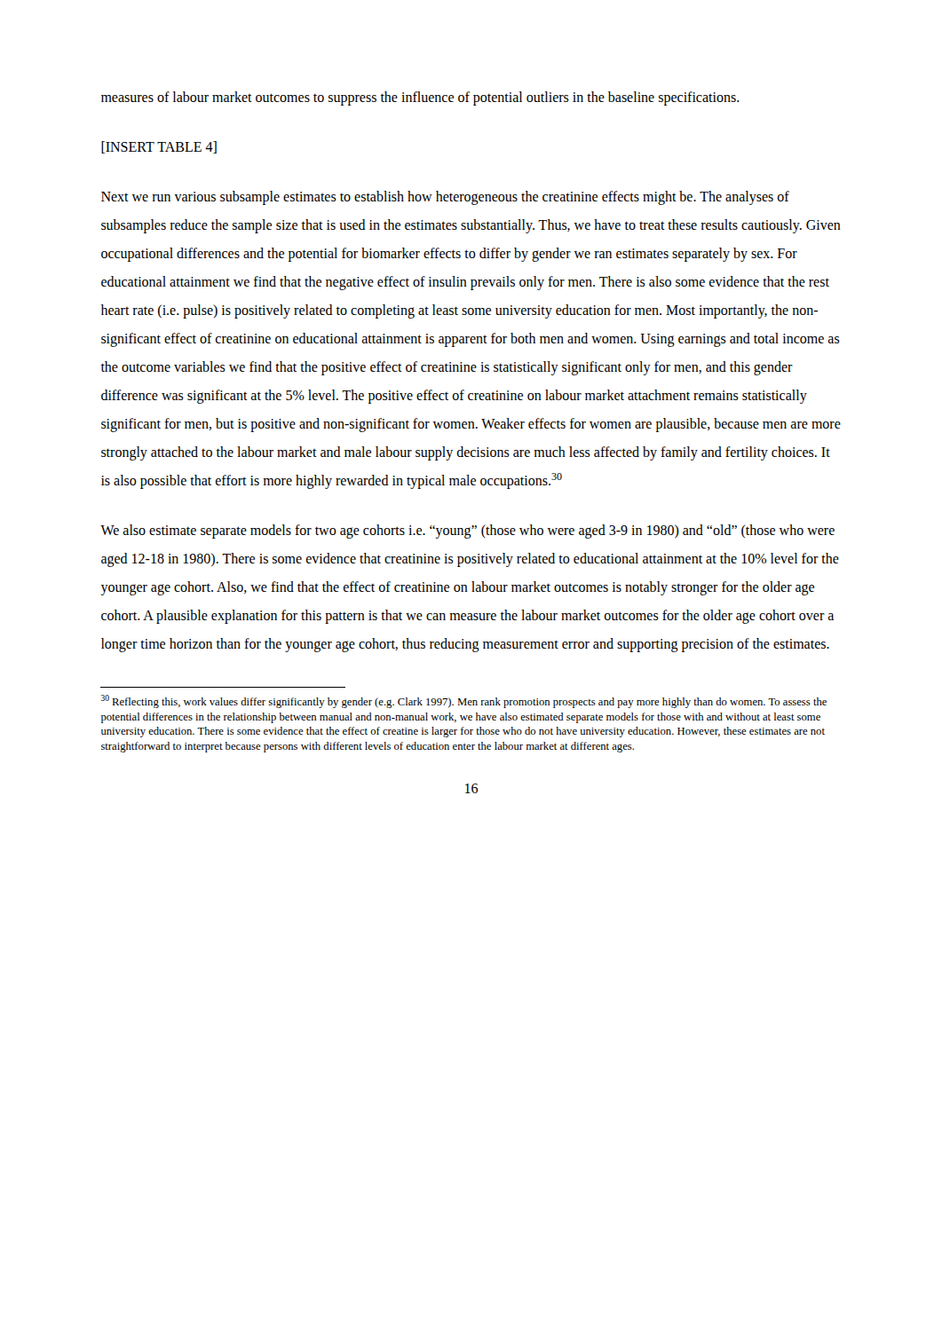measures of labour market outcomes to suppress the influence of potential outliers in the baseline specifications.
[INSERT TABLE 4]
Next we run various subsample estimates to establish how heterogeneous the creatinine effects might be. The analyses of subsamples reduce the sample size that is used in the estimates substantially. Thus, we have to treat these results cautiously. Given occupational differences and the potential for biomarker effects to differ by gender we ran estimates separately by sex. For educational attainment we find that the negative effect of insulin prevails only for men. There is also some evidence that the rest heart rate (i.e. pulse) is positively related to completing at least some university education for men. Most importantly, the non-significant effect of creatinine on educational attainment is apparent for both men and women. Using earnings and total income as the outcome variables we find that the positive effect of creatinine is statistically significant only for men, and this gender difference was significant at the 5% level. The positive effect of creatinine on labour market attachment remains statistically significant for men, but is positive and non-significant for women. Weaker effects for women are plausible, because men are more strongly attached to the labour market and male labour supply decisions are much less affected by family and fertility choices. It is also possible that effort is more highly rewarded in typical male occupations.30
We also estimate separate models for two age cohorts i.e. “young” (those who were aged 3-9 in 1980) and “old” (those who were aged 12-18 in 1980). There is some evidence that creatinine is positively related to educational attainment at the 10% level for the younger age cohort. Also, we find that the effect of creatinine on labour market outcomes is notably stronger for the older age cohort. A plausible explanation for this pattern is that we can measure the labour market outcomes for the older age cohort over a longer time horizon than for the younger age cohort, thus reducing measurement error and supporting precision of the estimates.
30 Reflecting this, work values differ significantly by gender (e.g. Clark 1997). Men rank promotion prospects and pay more highly than do women. To assess the potential differences in the relationship between manual and non-manual work, we have also estimated separate models for those with and without at least some university education. There is some evidence that the effect of creatine is larger for those who do not have university education. However, these estimates are not straightforward to interpret because persons with different levels of education enter the labour market at different ages.
16